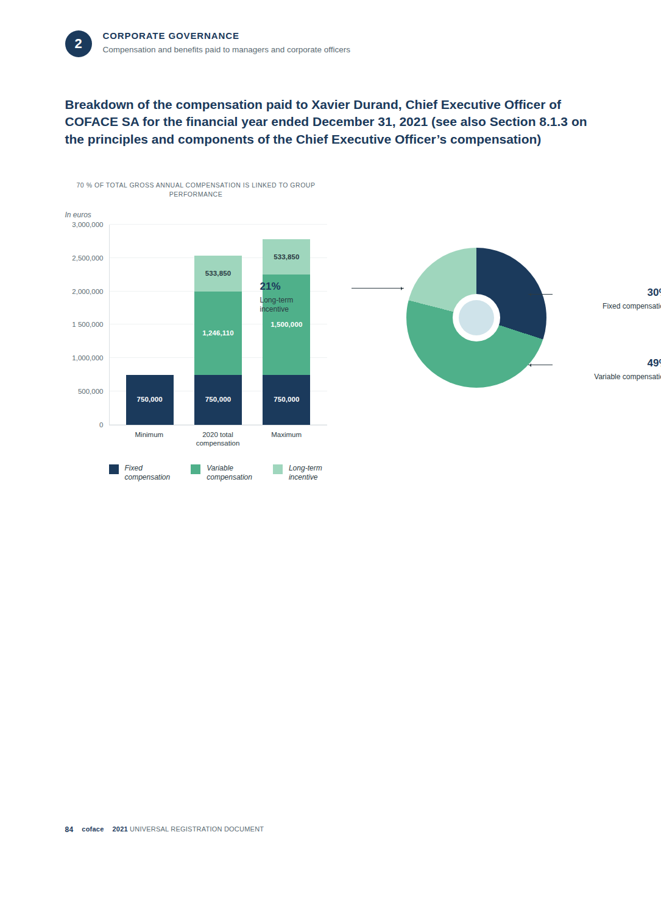2
Corporate Governance
Compensation and benefits paid to managers and corporate officers
Breakdown of the compensation paid to Xavier Durand, Chief Executive Officer of COFACE SA for the financial year ended December 31, 2021 (see also Section 8.1.3 on the principles and components of the Chief Executive Officer’s compensation)
70 % of total gross annual compensation is linked to group performance
In euros
3,000,000
2,500,000
2,000,000
1 500,000
1,000,000
500,000
0
750,000
533,850
1,246,110
750,000
533,850
1,500,000
750,000
Minimum 2020 total
compensation Maximum
Fixed
compensation
Variable
compensation
Long-term
incentive
21% Long-term
incentive
30% Fixed compensation
49% Variable compensation
84 coface 2021 UNIVERSAL REGISTRATION DOCUMENT